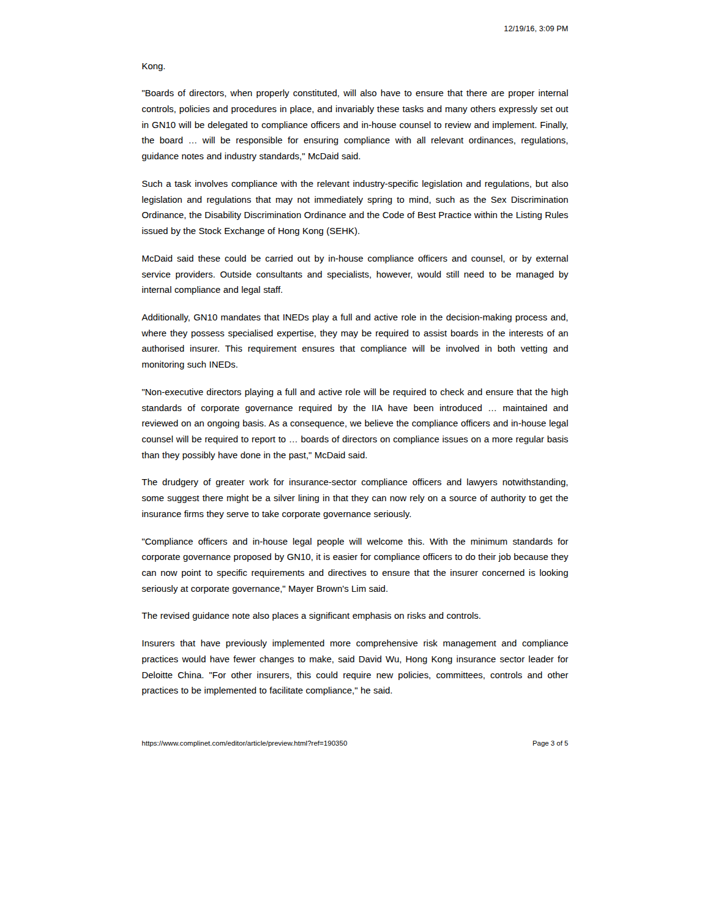12/19/16, 3:09 PM
Kong.
"Boards of directors, when properly constituted, will also have to ensure that there are proper internal controls, policies and procedures in place, and invariably these tasks and many others expressly set out in GN10 will be delegated to compliance officers and in-house counsel to review and implement. Finally, the board … will be responsible for ensuring compliance with all relevant ordinances, regulations, guidance notes and industry standards," McDaid said.
Such a task involves compliance with the relevant industry-specific legislation and regulations, but also legislation and regulations that may not immediately spring to mind, such as the Sex Discrimination Ordinance, the Disability Discrimination Ordinance and the Code of Best Practice within the Listing Rules issued by the Stock Exchange of Hong Kong (SEHK).
McDaid said these could be carried out by in-house compliance officers and counsel, or by external service providers. Outside consultants and specialists, however, would still need to be managed by internal compliance and legal staff.
Additionally, GN10 mandates that INEDs play a full and active role in the decision-making process and, where they possess specialised expertise, they may be required to assist boards in the interests of an authorised insurer. This requirement ensures that compliance will be involved in both vetting and monitoring such INEDs.
"Non-executive directors playing a full and active role will be required to check and ensure that the high standards of corporate governance required by the IIA have been introduced … maintained and reviewed on an ongoing basis. As a consequence, we believe the compliance officers and in-house legal counsel will be required to report to … boards of directors on compliance issues on a more regular basis than they possibly have done in the past," McDaid said.
The drudgery of greater work for insurance-sector compliance officers and lawyers notwithstanding, some suggest there might be a silver lining in that they can now rely on a source of authority to get the insurance firms they serve to take corporate governance seriously.
"Compliance officers and in-house legal people will welcome this. With the minimum standards for corporate governance proposed by GN10, it is easier for compliance officers to do their job because they can now point to specific requirements and directives to ensure that the insurer concerned is looking seriously at corporate governance," Mayer Brown's Lim said.
The revised guidance note also places a significant emphasis on risks and controls.
Insurers that have previously implemented more comprehensive risk management and compliance practices would have fewer changes to make, said David Wu, Hong Kong insurance sector leader for Deloitte China. "For other insurers, this could require new policies, committees, controls and other practices to be implemented to facilitate compliance," he said.
https://www.complinet.com/editor/article/preview.html?ref=190350 Page 3 of 5